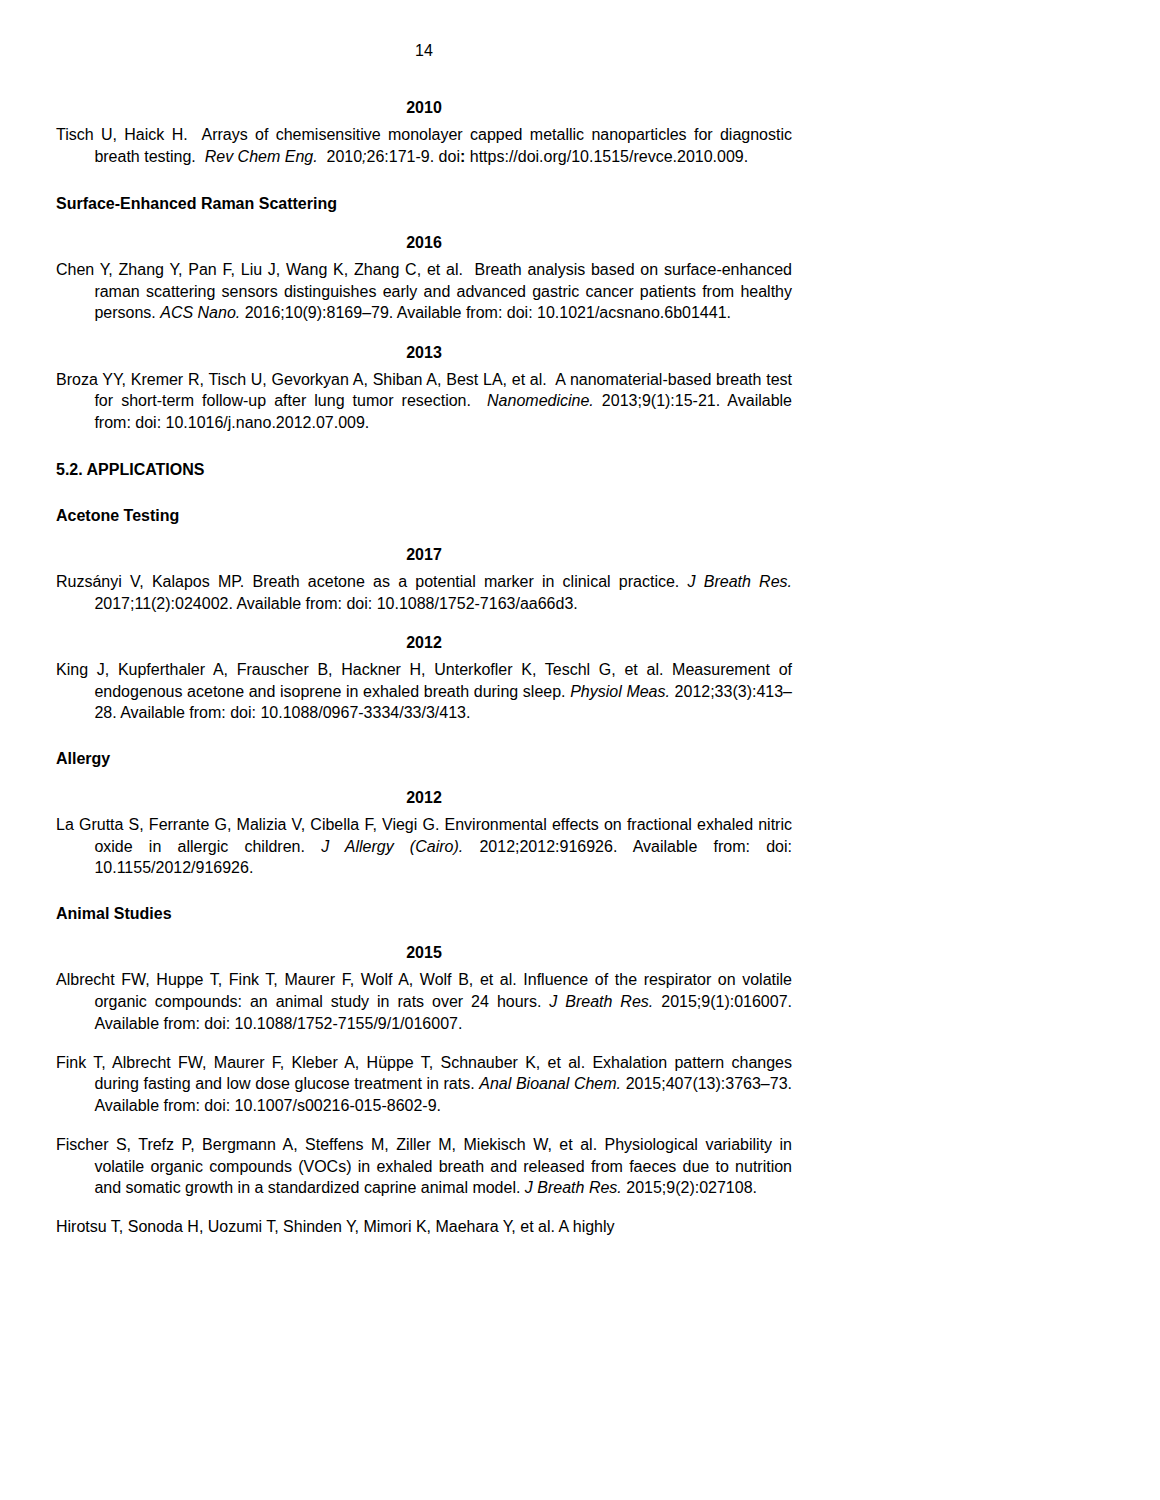14
2010
Tisch U, Haick H. Arrays of chemisensitive monolayer capped metallic nanoparticles for diagnostic breath testing. Rev Chem Eng. 2010; 26:171-9. doi: https://doi.org/10.1515/revce.2010.009.
Surface-Enhanced Raman Scattering
2016
Chen Y, Zhang Y, Pan F, Liu J, Wang K, Zhang C, et al. Breath analysis based on surface-enhanced raman scattering sensors distinguishes early and advanced gastric cancer patients from healthy persons. ACS Nano. 2016;10(9):8169–79. Available from: doi: 10.1021/acsnano.6b01441.
2013
Broza YY, Kremer R, Tisch U, Gevorkyan A, Shiban A, Best LA, et al. A nanomaterial-based breath test for short-term follow-up after lung tumor resection. Nanomedicine. 2013;9(1):15-21. Available from: doi: 10.1016/j.nano.2012.07.009.
5.2. APPLICATIONS
Acetone Testing
2017
Ruzsányi V, Kalapos MP. Breath acetone as a potential marker in clinical practice. J Breath Res. 2017;11(2):024002. Available from: doi: 10.1088/1752-7163/aa66d3.
2012
King J, Kupferthaler A, Frauscher B, Hackner H, Unterkofler K, Teschl G, et al. Measurement of endogenous acetone and isoprene in exhaled breath during sleep. Physiol Meas. 2012;33(3):413–28. Available from: doi: 10.1088/0967-3334/33/3/413.
Allergy
2012
La Grutta S, Ferrante G, Malizia V, Cibella F, Viegi G. Environmental effects on fractional exhaled nitric oxide in allergic children. J Allergy (Cairo). 2012;2012:916926. Available from: doi: 10.1155/2012/916926.
Animal Studies
2015
Albrecht FW, Huppe T, Fink T, Maurer F, Wolf A, Wolf B, et al. Influence of the respirator on volatile organic compounds: an animal study in rats over 24 hours. J Breath Res. 2015;9(1):016007. Available from: doi: 10.1088/1752-7155/9/1/016007.
Fink T, Albrecht FW, Maurer F, Kleber A, Hüppe T, Schnauber K, et al. Exhalation pattern changes during fasting and low dose glucose treatment in rats. Anal Bioanal Chem. 2015;407(13):3763–73. Available from: doi: 10.1007/s00216-015-8602-9.
Fischer S, Trefz P, Bergmann A, Steffens M, Ziller M, Miekisch W, et al. Physiological variability in volatile organic compounds (VOCs) in exhaled breath and released from faeces due to nutrition and somatic growth in a standardized caprine animal model. J Breath Res. 2015;9(2):027108.
Hirotsu T, Sonoda H, Uozumi T, Shinden Y, Mimori K, Maehara Y, et al. A highly